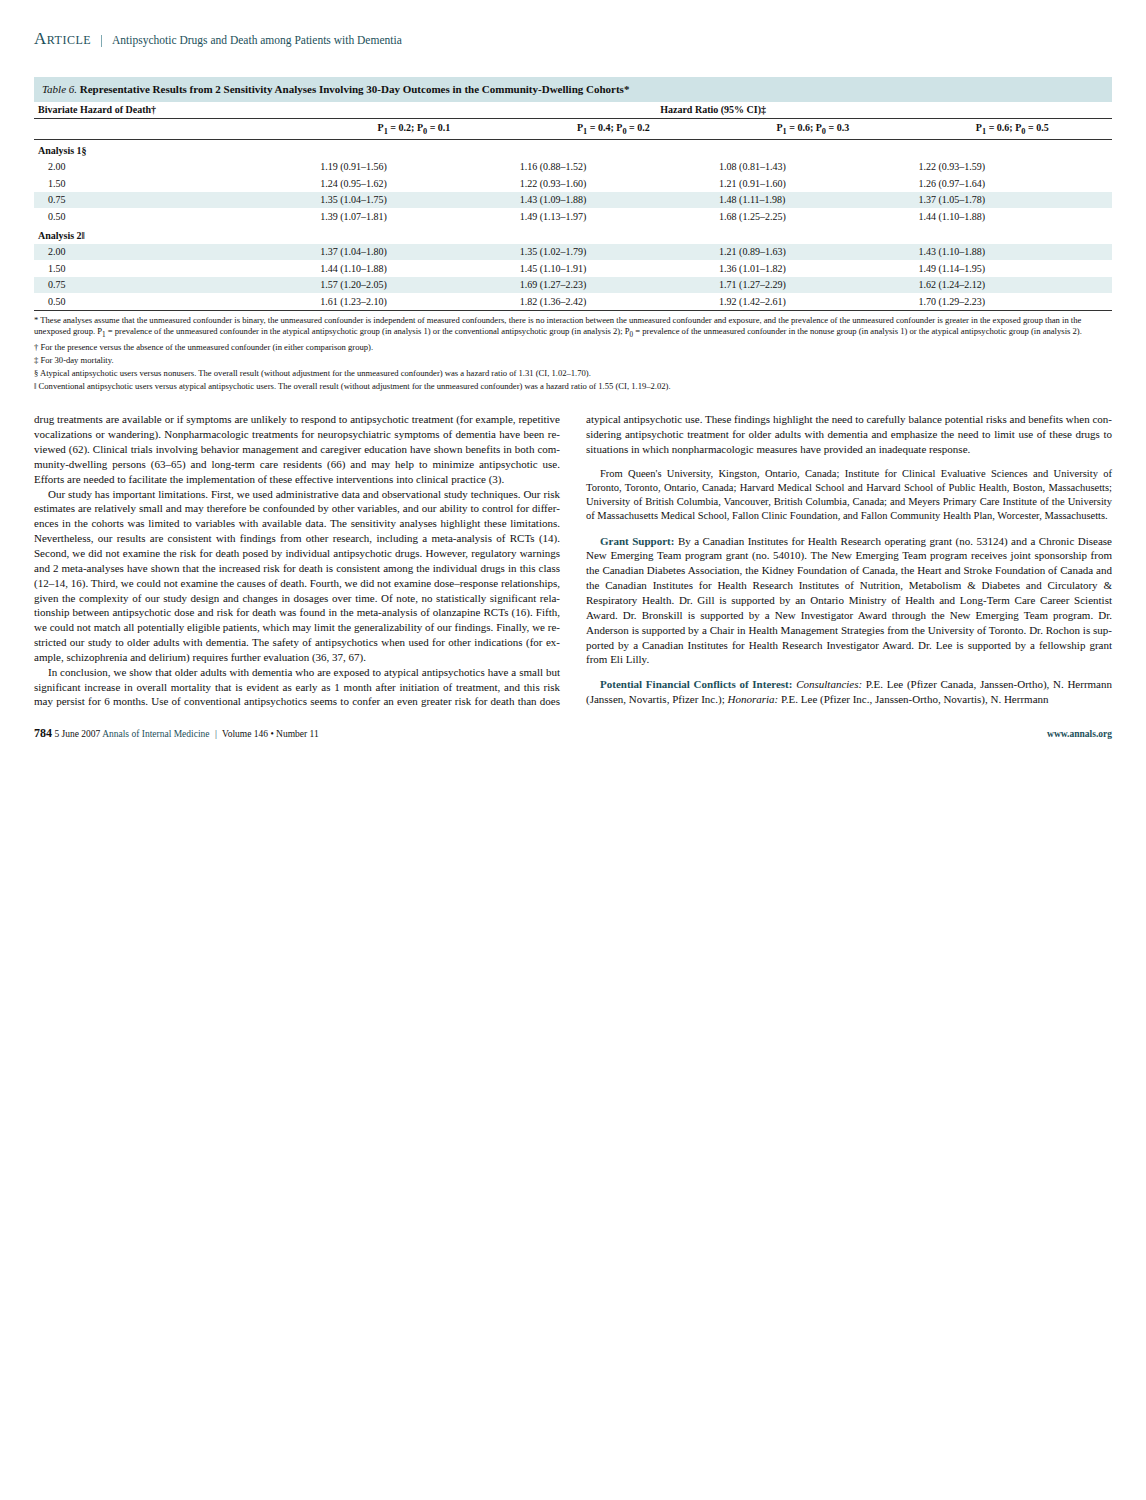Article Antipsychotic Drugs and Death among Patients with Dementia
Table 6. Representative Results from 2 Sensitivity Analyses Involving 30-Day Outcomes in the Community-Dwelling Cohorts*
| Bivariate Hazard of Death† | Hazard Ratio (95% CI)‡ |
| --- | --- |
| | P 1 = 0.2; P 0 = 0.1 | P 1 = 0.4; P 0 = 0.2 | P 1 = 0.6; P 0 = 0.3 | P 1 = 0.6; P 0 = 0.5 |
| Analysis 1§ |
| 2.00 | 1.19 (0.91–1.56) | 1.16 (0.88–1.52) | 1.08 (0.81–1.43) | 1.22 (0.93–1.59) |
| 1.50 | 1.24 (0.95–1.62) | 1.22 (0.93–1.60) | 1.21 (0.91–1.60) | 1.26 (0.97–1.64) |
| 0.75 | 1.35 (1.04–1.75) | 1.43 (1.09–1.88) | 1.48 (1.11–1.98) | 1.37 (1.05–1.78) |
| 0.50 | 1.39 (1.07–1.81) | 1.49 (1.13–1.97) | 1.68 (1.25–2.25) | 1.44 (1.10–1.88) |
| Analysis 2‖ |
| 2.00 | 1.37 (1.04–1.80) | 1.35 (1.02–1.79) | 1.21 (0.89–1.63) | 1.43 (1.10–1.88) |
| 1.50 | 1.44 (1.10–1.88) | 1.45 (1.10–1.91) | 1.36 (1.01–1.82) | 1.49 (1.14–1.95) |
| 0.75 | 1.57 (1.20–2.05) | 1.69 (1.27–2.23) | 1.71 (1.27–2.29) | 1.62 (1.24–2.12) |
| 0.50 | 1.61 (1.23–2.10) | 1.82 (1.36–2.42) | 1.92 (1.42–2.61) | 1.70 (1.29–2.23) |
* These analyses assume that the unmeasured confounder is binary, the unmeasured confounder is independent of measured confounders, there is no interaction between the unmeasured confounder and exposure, and the prevalence of the unmeasured confounder is greater in the exposed group than in the unexposed group. P1 = prevalence of the unmeasured confounder in the atypical antipsychotic group (in analysis 1) or the conventional antipsychotic group (in analysis 2); P0 = prevalence of the unmeasured confounder in the nonuse group (in analysis 1) or the atypical antipsychotic group (in analysis 2).
† For the presence versus the absence of the unmeasured confounder (in either comparison group).
‡ For 30-day mortality.
§ Atypical antipsychotic users versus nonusers. The overall result (without adjustment for the unmeasured confounder) was a hazard ratio of 1.31 (CI, 1.02–1.70).
‖ Conventional antipsychotic users versus atypical antipsychotic users. The overall result (without adjustment for the unmeasured confounder) was a hazard ratio of 1.55 (CI, 1.19–2.02).
drug treatments are available or if symptoms are unlikely to respond to antipsychotic treatment (for example, repetitive vocalizations or wandering). Nonpharmacologic treatments for neuropsychiatric symptoms of dementia have been reviewed (62). Clinical trials involving behavior management and caregiver education have shown benefits in both community-dwelling persons (63–65) and long-term care residents (66) and may help to minimize antipsychotic use. Efforts are needed to facilitate the implementation of these effective interventions into clinical practice (3).
Our study has important limitations. First, we used administrative data and observational study techniques. Our risk estimates are relatively small and may therefore be confounded by other variables, and our ability to control for differences in the cohorts was limited to variables with available data. The sensitivity analyses highlight these limitations. Nevertheless, our results are consistent with findings from other research, including a meta-analysis of RCTs (14). Second, we did not examine the risk for death posed by individual antipsychotic drugs. However, regulatory warnings and 2 meta-analyses have shown that the increased risk for death is consistent among the individual drugs in this class (12–14, 16). Third, we could not examine the causes of death. Fourth, we did not examine dose–response relationships, given the complexity of our study design and changes in dosages over time. Of note, no statistically significant relationship between antipsychotic dose and risk for death was found in the meta-analysis of olanzapine RCTs (16). Fifth, we could not match all potentially eligible patients, which may limit the generalizability of our findings. Finally, we restricted our study to older adults with dementia. The safety of antipsychotics when used for other indications (for example, schizophrenia and delirium) requires further evaluation (36, 37, 67).
In conclusion, we show that older adults with dementia who are exposed to atypical antipsychotics have a small but significant increase in overall mortality that is evident as early as 1 month after initiation of treatment, and this risk may persist for 6 months. Use of conventional antipsychotics seems to confer an even greater risk for death than does atypical antipsychotic use. These findings highlight the need to carefully balance potential risks and benefits when considering antipsychotic treatment for older adults with dementia and emphasize the need to limit use of these drugs to situations in which nonpharmacologic measures have provided an inadequate response.
From Queen's University, Kingston, Ontario, Canada; Institute for Clinical Evaluative Sciences and University of Toronto, Toronto, Ontario, Canada; Harvard Medical School and Harvard School of Public Health, Boston, Massachusetts; University of British Columbia, Vancouver, British Columbia, Canada; and Meyers Primary Care Institute of the University of Massachusetts Medical School, Fallon Clinic Foundation, and Fallon Community Health Plan, Worcester, Massachusetts.
Grant Support: By a Canadian Institutes for Health Research operating grant (no. 53124) and a Chronic Disease New Emerging Team program grant (no. 54010). The New Emerging Team program receives joint sponsorship from the Canadian Diabetes Association, the Kidney Foundation of Canada, the Heart and Stroke Foundation of Canada and the Canadian Institutes for Health Research Institutes of Nutrition, Metabolism & Diabetes and Circulatory & Respiratory Health. Dr. Gill is supported by an Ontario Ministry of Health and Long-Term Care Career Scientist Award. Dr. Bronskill is supported by a New Investigator Award through the New Emerging Team program. Dr. Anderson is supported by a Chair in Health Management Strategies from the University of Toronto. Dr. Rochon is supported by a Canadian Institutes for Health Research Investigator Award. Dr. Lee is supported by a fellowship grant from Eli Lilly.
Potential Financial Conflicts of Interest: Consultancies: P.E. Lee (Pfizer Canada, Janssen-Ortho), N. Herrmann (Janssen, Novartis, Pfizer Inc.); Honoraria: P.E. Lee (Pfizer Inc., Janssen-Ortho, Novartis), N. Herrmann
784 5 June 2007 Annals of Internal Medicine | Volume 146 • Number 11
www.annals.org